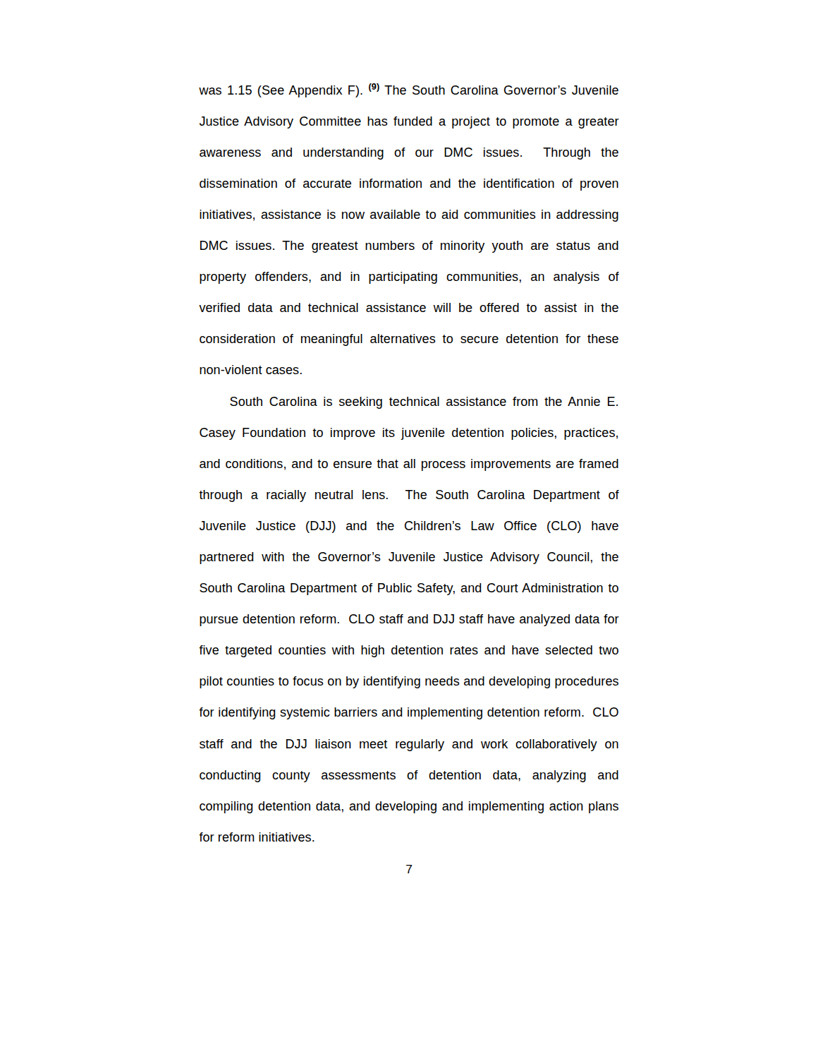was 1.15 (See Appendix F). (9) The South Carolina Governor’s Juvenile Justice Advisory Committee has funded a project to promote a greater awareness and understanding of our DMC issues. Through the dissemination of accurate information and the identification of proven initiatives, assistance is now available to aid communities in addressing DMC issues. The greatest numbers of minority youth are status and property offenders, and in participating communities, an analysis of verified data and technical assistance will be offered to assist in the consideration of meaningful alternatives to secure detention for these non-violent cases.
South Carolina is seeking technical assistance from the Annie E. Casey Foundation to improve its juvenile detention policies, practices, and conditions, and to ensure that all process improvements are framed through a racially neutral lens. The South Carolina Department of Juvenile Justice (DJJ) and the Children’s Law Office (CLO) have partnered with the Governor’s Juvenile Justice Advisory Council, the South Carolina Department of Public Safety, and Court Administration to pursue detention reform. CLO staff and DJJ staff have analyzed data for five targeted counties with high detention rates and have selected two pilot counties to focus on by identifying needs and developing procedures for identifying systemic barriers and implementing detention reform. CLO staff and the DJJ liaison meet regularly and work collaboratively on conducting county assessments of detention data, analyzing and compiling detention data, and developing and implementing action plans for reform initiatives.
7